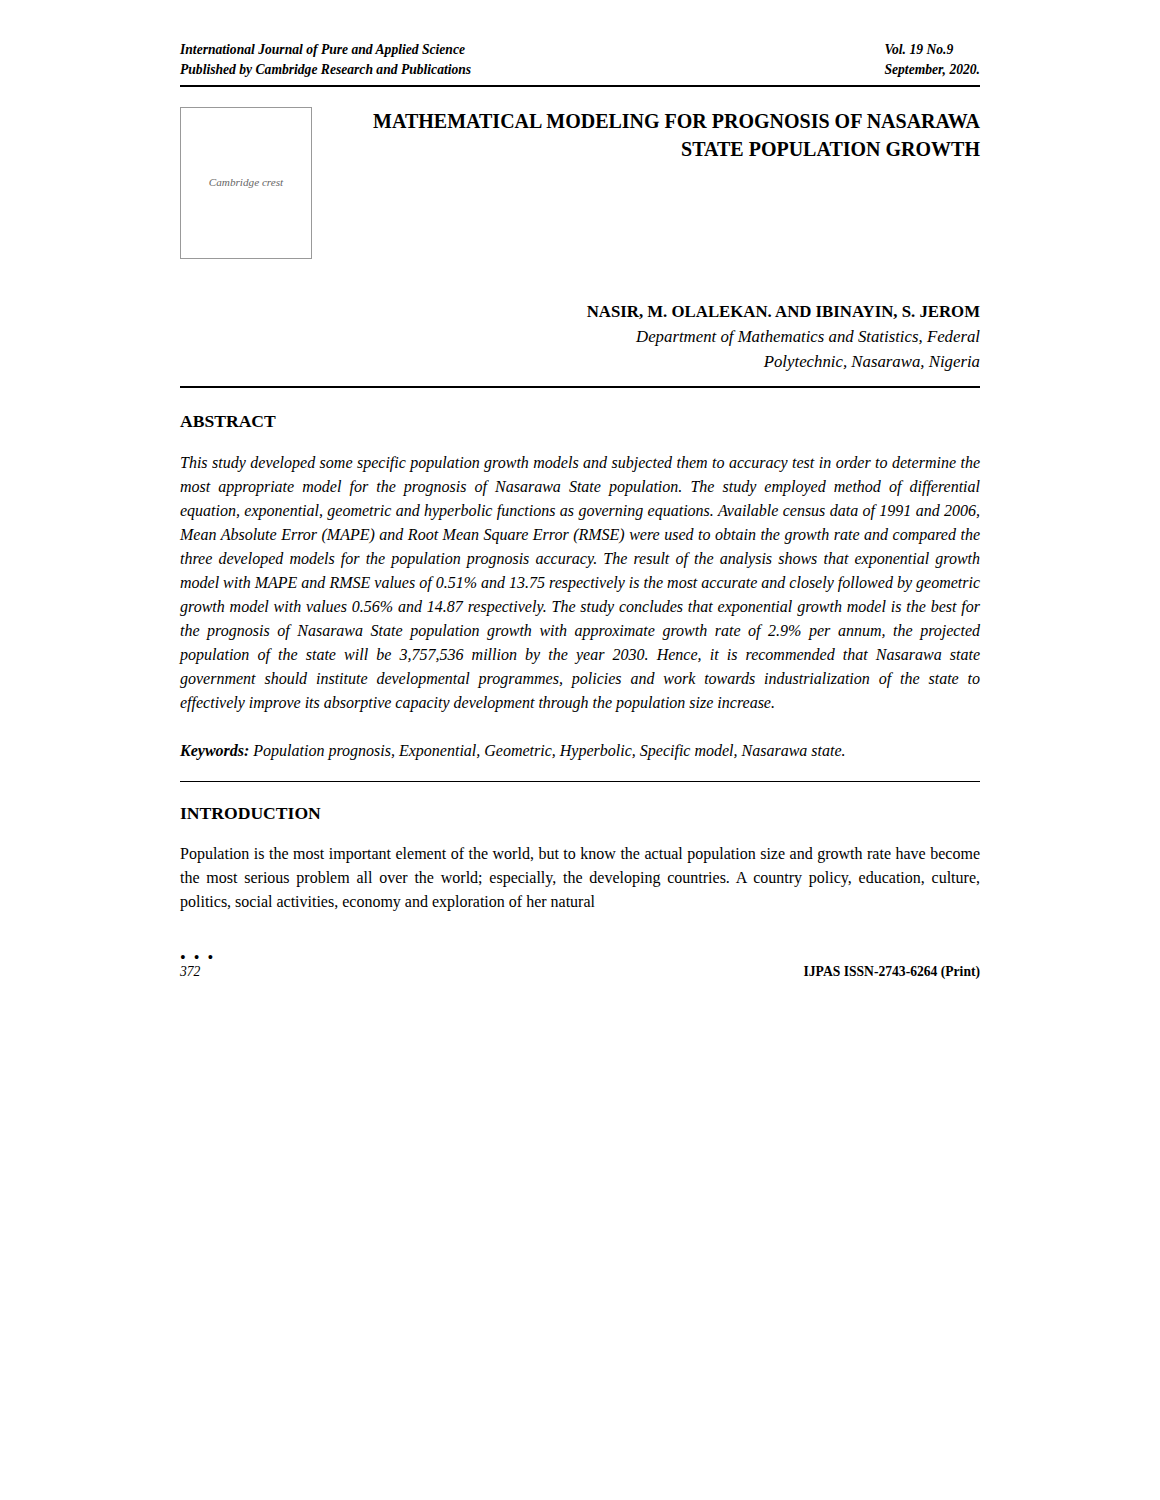International Journal of Pure and Applied Science
Published by Cambridge Research and Publications
Vol. 19 No.9
September, 2020.
Cambridge crest
Mathematical Modeling for Prognosis of Nasarawa State Population Growth
NASIR, M. OLALEKAN. AND IBINAYIN, S. JEROM
Department of Mathematics and Statistics, Federal
Polytechnic, Nasarawa, Nigeria
Abstract
This study developed some specific population growth models and subjected them to accuracy test in order to determine the most appropriate model for the prognosis of Nasarawa State population. The study employed method of differential equation, exponential, geometric and hyperbolic functions as governing equations. Available census data of 1991 and 2006, Mean Absolute Error (MAPE) and Root Mean Square Error (RMSE) were used to obtain the growth rate and compared the three developed models for the population prognosis accuracy. The result of the analysis shows that exponential growth model with MAPE and RMSE values of 0.51% and 13.75 respectively is the most accurate and closely followed by geometric growth model with values 0.56% and 14.87 respectively. The study concludes that exponential growth model is the best for the prognosis of Nasarawa State population growth with approximate growth rate of 2.9% per annum, the projected population of the state will be 3,757,536 million by the year 2030. Hence, it is recommended that Nasarawa state government should institute developmental programmes, policies and work towards industrialization of the state to effectively improve its absorptive capacity development through the population size increase.
Keywords: Population prognosis, Exponential, Geometric, Hyperbolic, Specific model, Nasarawa state.
Introduction
Population is the most important element of the world, but to know the actual population size and growth rate have become the most serious problem all over the world; especially, the developing countries. A country policy, education, culture, politics, social activities, economy and exploration of her natural
• • •
372
IJPAS ISSN-2743-6264 (Print)